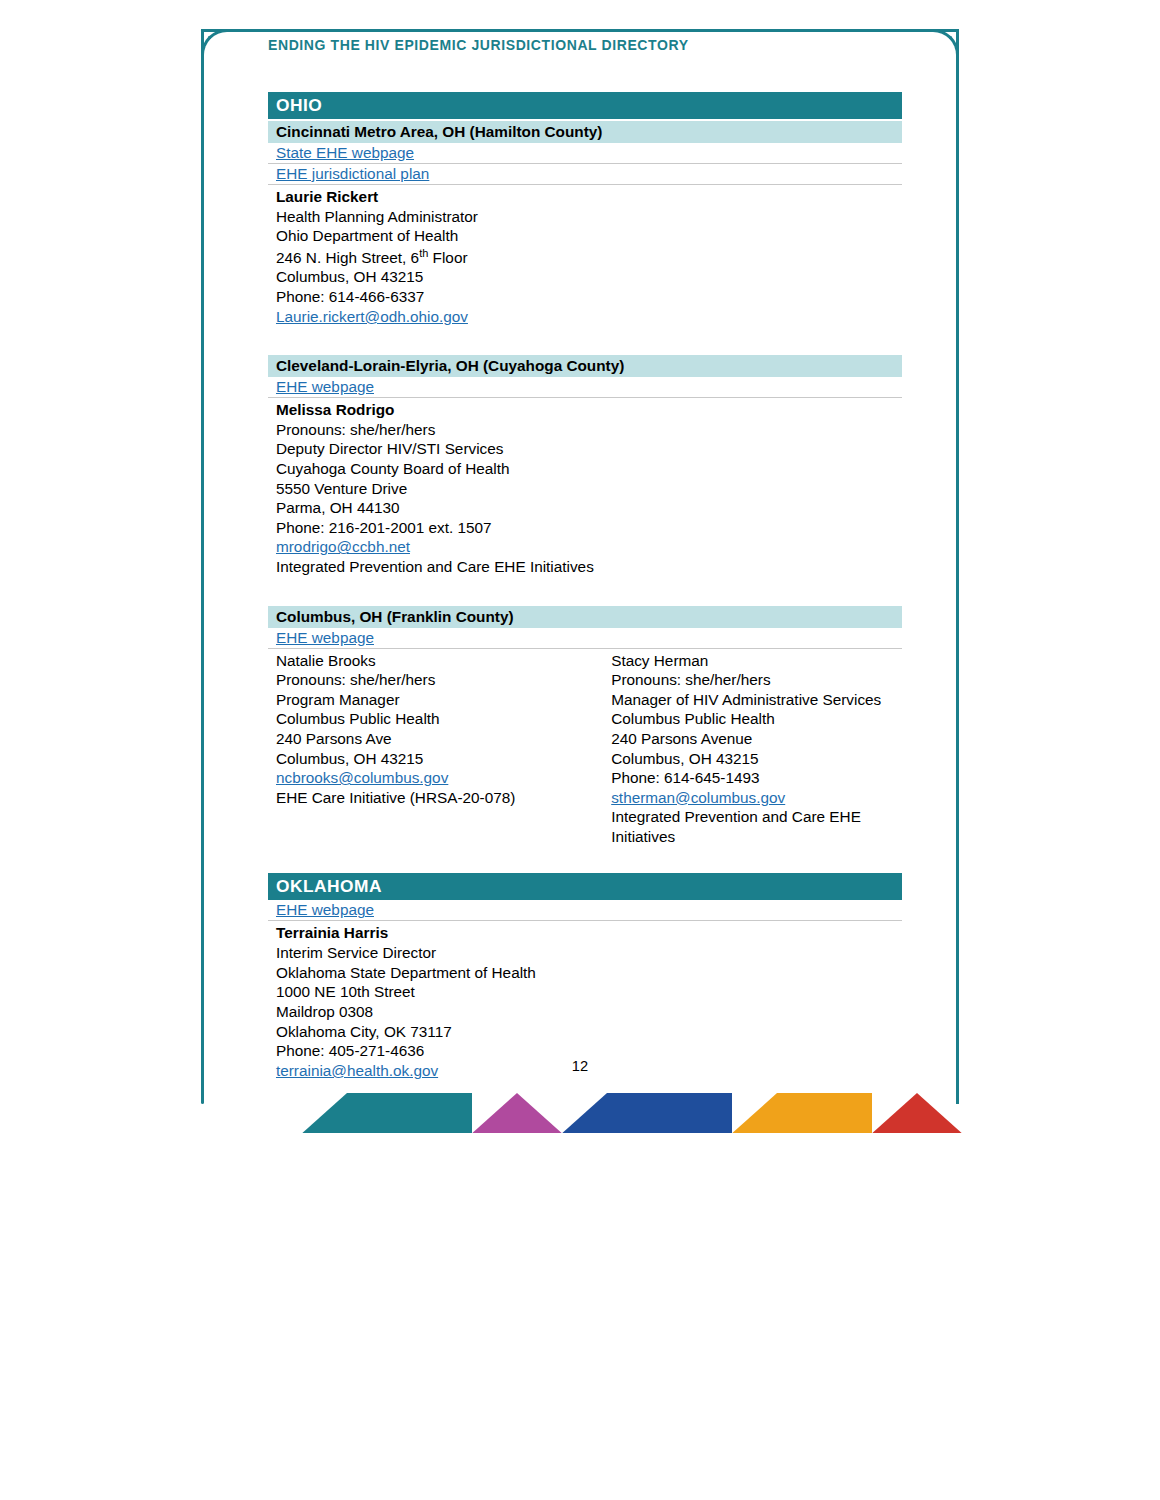ENDING THE HIV EPIDEMIC JURISDICTIONAL DIRECTORY
OHIO
Cincinnati Metro Area, OH (Hamilton County)
State EHE webpage
EHE jurisdictional plan
Laurie Rickert
Health Planning Administrator
Ohio Department of Health
246 N. High Street, 6th Floor
Columbus, OH 43215
Phone: 614-466-6337
Laurie.rickert@odh.ohio.gov
Cleveland-Lorain-Elyria, OH (Cuyahoga County)
EHE webpage
Melissa Rodrigo
Pronouns: she/her/hers
Deputy Director HIV/STI Services
Cuyahoga County Board of Health
5550 Venture Drive
Parma, OH 44130
Phone: 216-201-2001 ext. 1507
mrodrigo@ccbh.net
Integrated Prevention and Care EHE Initiatives
Columbus, OH (Franklin County)
EHE webpage
Natalie Brooks
Pronouns: she/her/hers
Program Manager
Columbus Public Health
240 Parsons Ave
Columbus, OH 43215
ncbrooks@columbus.gov
EHE Care Initiative (HRSA-20-078)
Stacy Herman
Pronouns: she/her/hers
Manager of HIV Administrative Services
Columbus Public Health
240 Parsons Avenue
Columbus, OH 43215
Phone: 614-645-1493
stherman@columbus.gov
Integrated Prevention and Care EHE Initiatives
OKLAHOMA
EHE webpage
Terrainia Harris
Interim Service Director
Oklahoma State Department of Health
1000 NE 10th Street
Maildrop 0308
Oklahoma City, OK 73117
Phone: 405-271-4636
terrainia@health.ok.gov
12